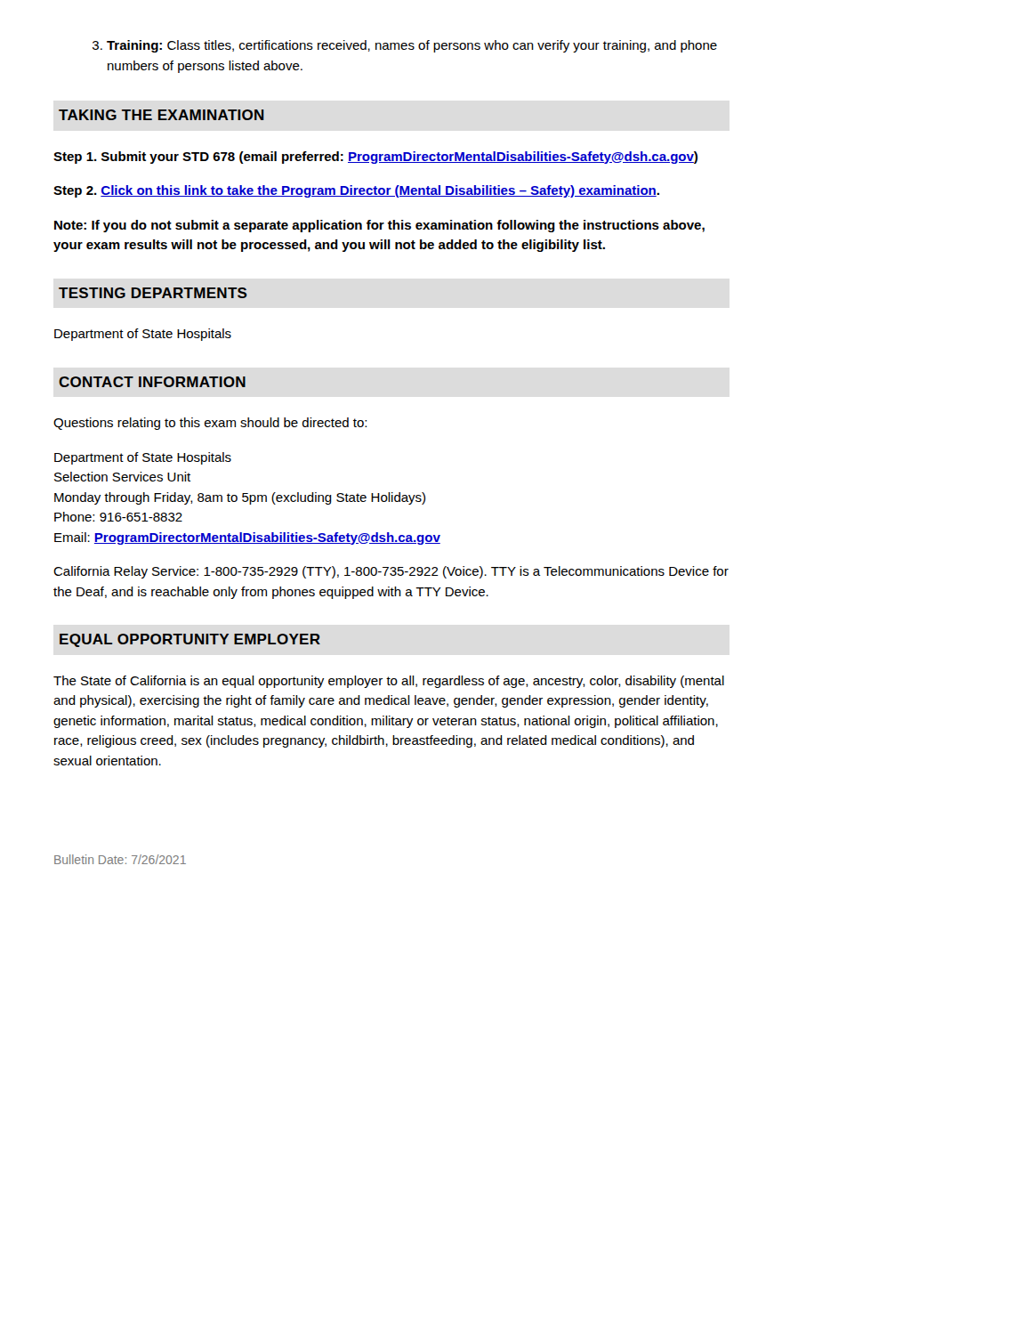Training: Class titles, certifications received, names of persons who can verify your training, and phone numbers of persons listed above.
TAKING THE EXAMINATION
Step 1. Submit your STD 678 (email preferred: ProgramDirectorMentalDisabilities-Safety@dsh.ca.gov)
Step 2. Click on this link to take the Program Director (Mental Disabilities – Safety) examination.
Note: If you do not submit a separate application for this examination following the instructions above, your exam results will not be processed, and you will not be added to the eligibility list.
TESTING DEPARTMENTS
Department of State Hospitals
CONTACT INFORMATION
Questions relating to this exam should be directed to:
Department of State Hospitals
Selection Services Unit
Monday through Friday, 8am to 5pm (excluding State Holidays)
Phone: 916-651-8832
Email: ProgramDirectorMentalDisabilities-Safety@dsh.ca.gov
California Relay Service: 1-800-735-2929 (TTY), 1-800-735-2922 (Voice). TTY is a Telecommunications Device for the Deaf, and is reachable only from phones equipped with a TTY Device.
EQUAL OPPORTUNITY EMPLOYER
The State of California is an equal opportunity employer to all, regardless of age, ancestry, color, disability (mental and physical), exercising the right of family care and medical leave, gender, gender expression, gender identity, genetic information, marital status, medical condition, military or veteran status, national origin, political affiliation, race, religious creed, sex (includes pregnancy, childbirth, breastfeeding, and related medical conditions), and sexual orientation.
Bulletin Date: 7/26/2021